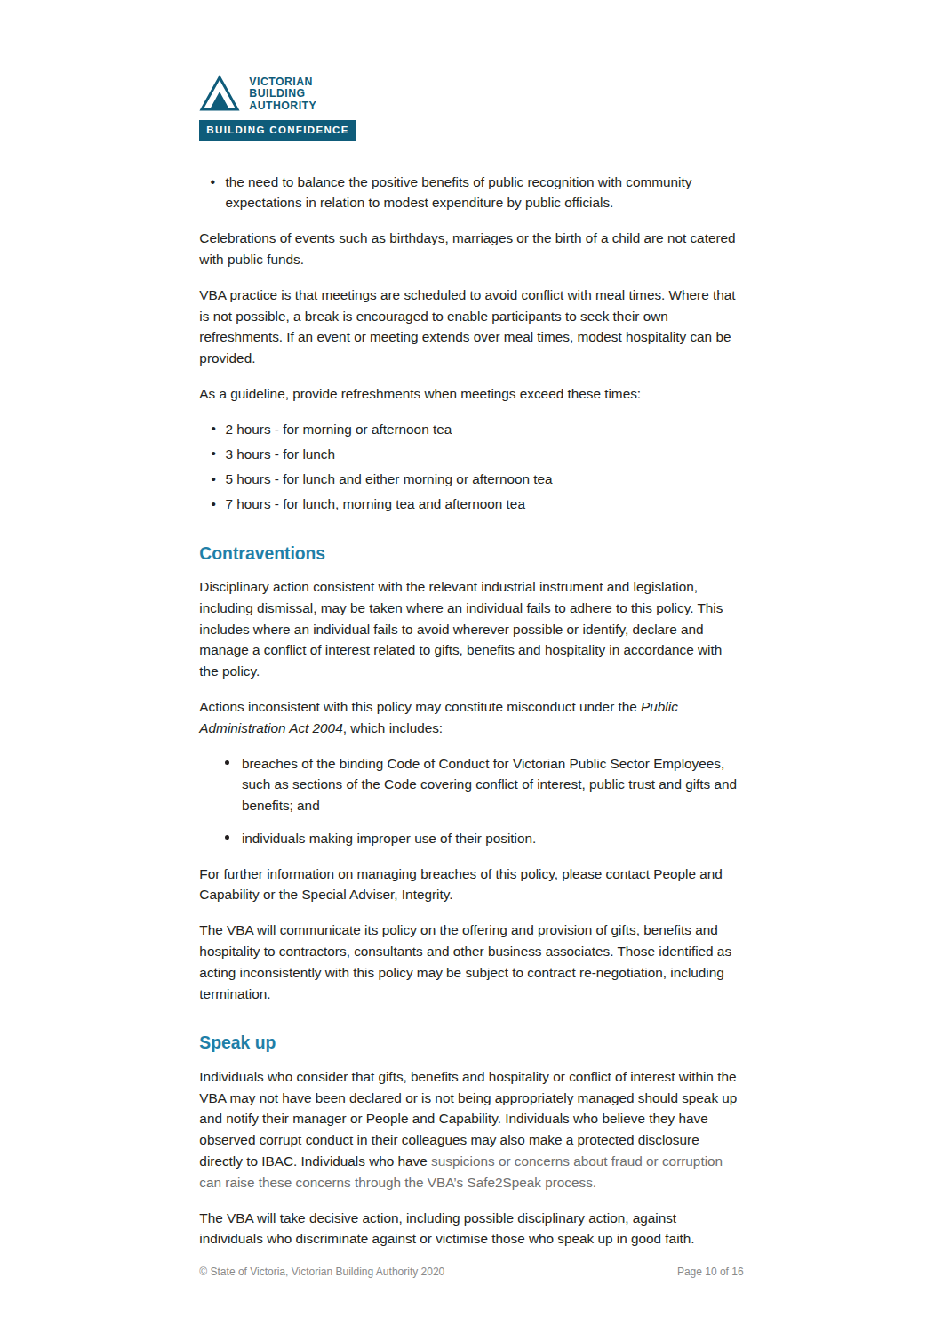Victorian
Building
Authority
Building Confidence
the need to balance the positive benefits of public recognition with community expectations in relation to modest expenditure by public officials.
Celebrations of events such as birthdays, marriages or the birth of a child are not catered with public funds.
VBA practice is that meetings are scheduled to avoid conflict with meal times. Where that is not possible, a break is encouraged to enable participants to seek their own refreshments. If an event or meeting extends over meal times, modest hospitality can be provided.
As a guideline, provide refreshments when meetings exceed these times:
2 hours - for morning or afternoon tea
3 hours - for lunch
5 hours - for lunch and either morning or afternoon tea
7 hours - for lunch, morning tea and afternoon tea
Contraventions
Disciplinary action consistent with the relevant industrial instrument and legislation, including dismissal, may be taken where an individual fails to adhere to this policy. This includes where an individual fails to avoid wherever possible or identify, declare and manage a conflict of interest related to gifts, benefits and hospitality in accordance with the policy.
Actions inconsistent with this policy may constitute misconduct under the Public Administration Act 2004, which includes:
breaches of the binding Code of Conduct for Victorian Public Sector Employees, such as sections of the Code covering conflict of interest, public trust and gifts and benefits; and
individuals making improper use of their position.
For further information on managing breaches of this policy, please contact People and Capability or the Special Adviser, Integrity.
The VBA will communicate its policy on the offering and provision of gifts, benefits and hospitality to contractors, consultants and other business associates. Those identified as acting inconsistently with this policy may be subject to contract re-negotiation, including termination.
Speak up
Individuals who consider that gifts, benefits and hospitality or conflict of interest within the VBA may not have been declared or is not being appropriately managed should speak up and notify their manager or People and Capability. Individuals who believe they have observed corrupt conduct in their colleagues may also make a protected disclosure directly to IBAC. Individuals who have suspicions or concerns about fraud or corruption can raise these concerns through the VBA’s Safe2Speak process.
The VBA will take decisive action, including possible disciplinary action, against individuals who discriminate against or victimise those who speak up in good faith.
© State of Victoria, Victorian Building Authority 2020 Page 10 of 16